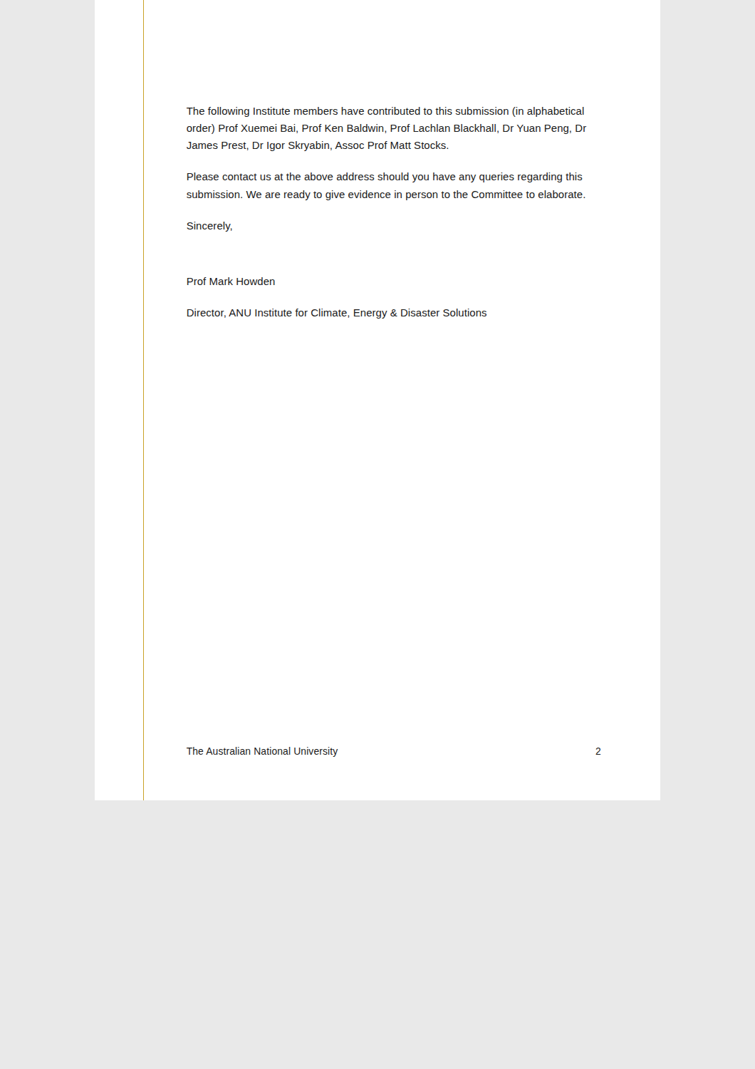The following Institute members have contributed to this submission (in alphabetical order) Prof Xuemei Bai, Prof Ken Baldwin, Prof Lachlan Blackhall, Dr Yuan Peng, Dr James Prest, Dr Igor Skryabin, Assoc Prof Matt Stocks.
Please contact us at the above address should you have any queries regarding this submission. We are ready to give evidence in person to the Committee to elaborate.
Sincerely,
Prof Mark Howden
Director, ANU Institute for Climate, Energy & Disaster Solutions
The Australian National University 2